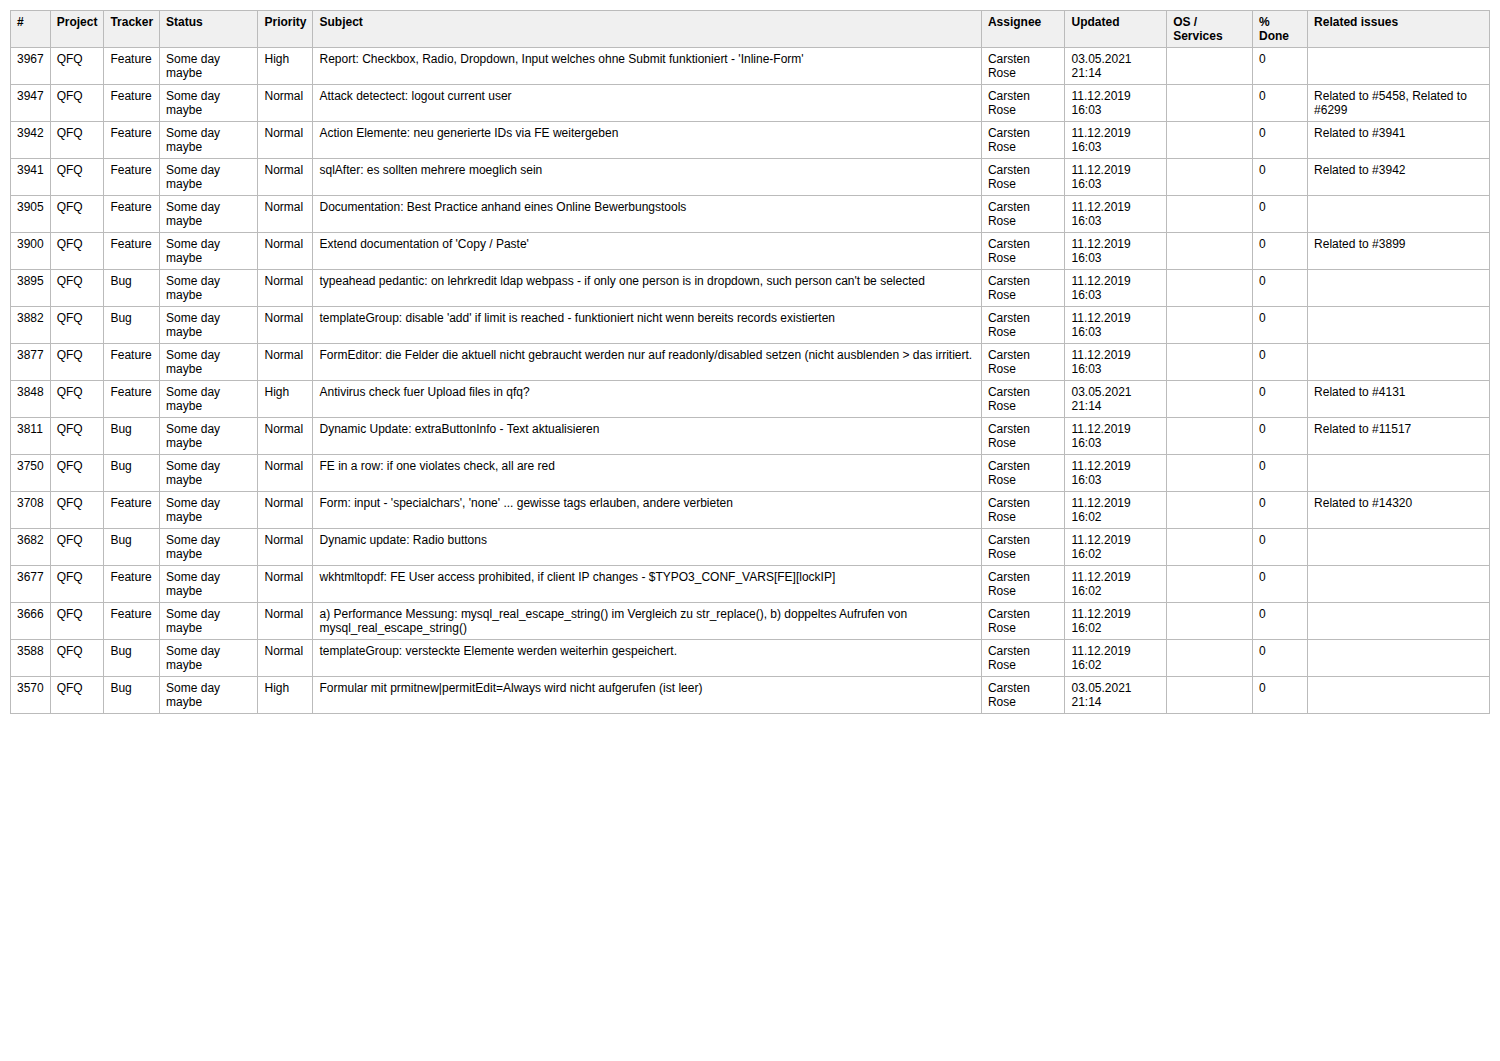| # | Project | Tracker | Status | Priority | Subject | Assignee | Updated | OS / Services | % Done | Related issues |
| --- | --- | --- | --- | --- | --- | --- | --- | --- | --- | --- |
| 3967 | QFQ | Feature | Some day maybe | High | Report: Checkbox, Radio, Dropdown, Input welches ohne Submit funktioniert - 'Inline-Form' | Carsten Rose | 03.05.2021 21:14 | | 0 | |
| 3947 | QFQ | Feature | Some day maybe | Normal | Attack detectect: logout current user | Carsten Rose | 11.12.2019 16:03 | | 0 | Related to #5458, Related to #6299 |
| 3942 | QFQ | Feature | Some day maybe | Normal | Action Elemente: neu generierte IDs via FE weitergeben | Carsten Rose | 11.12.2019 16:03 | | 0 | Related to #3941 |
| 3941 | QFQ | Feature | Some day maybe | Normal | sqlAfter: es sollten mehrere moeglich sein | Carsten Rose | 11.12.2019 16:03 | | 0 | Related to #3942 |
| 3905 | QFQ | Feature | Some day maybe | Normal | Documentation: Best Practice anhand eines Online Bewerbungstools | Carsten Rose | 11.12.2019 16:03 | | 0 | |
| 3900 | QFQ | Feature | Some day maybe | Normal | Extend documentation of 'Copy / Paste' | Carsten Rose | 11.12.2019 16:03 | | 0 | Related to #3899 |
| 3895 | QFQ | Bug | Some day maybe | Normal | typeahead pedantic: on lehrkredit ldap webpass - if only one person is in dropdown, such person can't be selected | Carsten Rose | 11.12.2019 16:03 | | 0 | |
| 3882 | QFQ | Bug | Some day maybe | Normal | templateGroup: disable 'add' if limit is reached - funktioniert nicht wenn bereits records existierten | Carsten Rose | 11.12.2019 16:03 | | 0 | |
| 3877 | QFQ | Feature | Some day maybe | Normal | FormEditor: die Felder die aktuell nicht gebraucht werden nur auf readonly/disabled setzen (nicht ausblenden > das irritiert. | Carsten Rose | 11.12.2019 16:03 | | 0 | |
| 3848 | QFQ | Feature | Some day maybe | High | Antivirus check fuer Upload files in qfq? | Carsten Rose | 03.05.2021 21:14 | | 0 | Related to #4131 |
| 3811 | QFQ | Bug | Some day maybe | Normal | Dynamic Update: extraButtonInfo - Text aktualisieren | Carsten Rose | 11.12.2019 16:03 | | 0 | Related to #11517 |
| 3750 | QFQ | Bug | Some day maybe | Normal | FE in a row: if one violates check, all are red | Carsten Rose | 11.12.2019 16:03 | | 0 | |
| 3708 | QFQ | Feature | Some day maybe | Normal | Form: input - 'specialchars', 'none' ... gewisse tags erlauben, andere verbieten | Carsten Rose | 11.12.2019 16:02 | | 0 | Related to #14320 |
| 3682 | QFQ | Bug | Some day maybe | Normal | Dynamic update: Radio buttons | Carsten Rose | 11.12.2019 16:02 | | 0 | |
| 3677 | QFQ | Feature | Some day maybe | Normal | wkhtmltopdf: FE User access prohibited, if client IP changes - $TYPO3_CONF_VARS[FE][lockIP] | Carsten Rose | 11.12.2019 16:02 | | 0 | |
| 3666 | QFQ | Feature | Some day maybe | Normal | a) Performance Messung: mysql_real_escape_string() im Vergleich zu str_replace(), b) doppeltes Aufrufen von mysql_real_escape_string() | Carsten Rose | 11.12.2019 16:02 | | 0 | |
| 3588 | QFQ | Bug | Some day maybe | Normal | templateGroup: versteckte Elemente werden weiterhin gespeichert. | Carsten Rose | 11.12.2019 16:02 | | 0 | |
| 3570 | QFQ | Bug | Some day maybe | High | Formular mit prmitnew/permitEdit=Always wird nicht aufgerufen (ist leer) | Carsten Rose | 03.05.2021 21:14 | | 0 | |